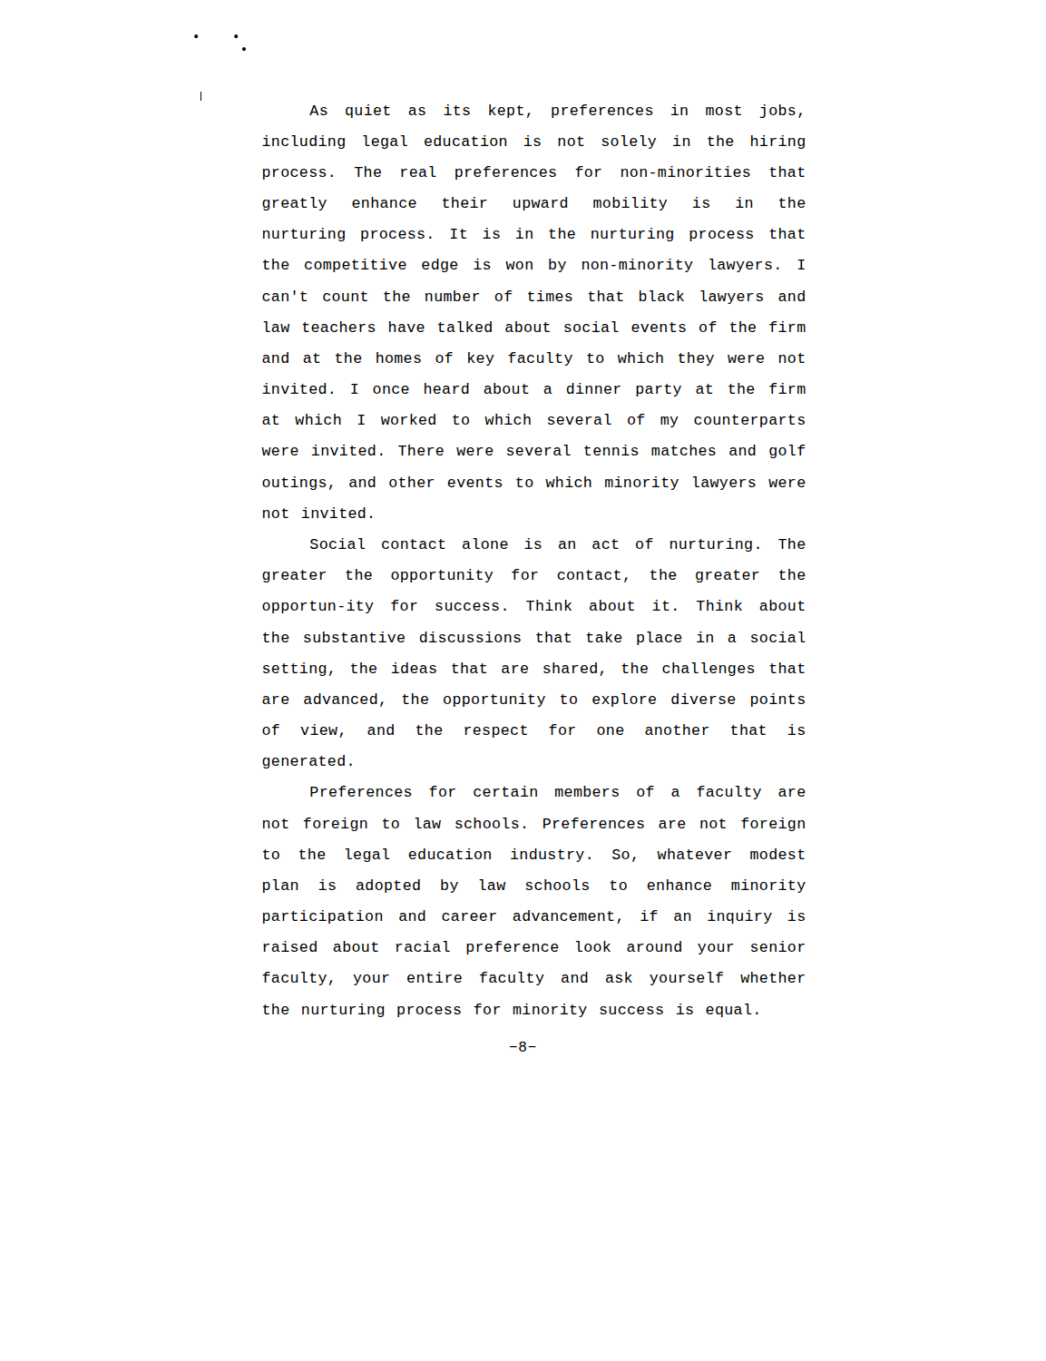• • •
As quiet as its kept, preferences in most jobs, including legal education is not solely in the hiring process. The real preferences for non-minorities that greatly enhance their upward mobility is in the nurturing process. It is in the nurturing process that the competitive edge is won by non-minority lawyers. I can't count the number of times that black lawyers and law teachers have talked about social events of the firm and at the homes of key faculty to which they were not invited. I once heard about a dinner party at the firm at which I worked to which several of my counterparts were invited. There were several tennis matches and golf outings, and other events to which minority lawyers were not invited.
Social contact alone is an act of nurturing. The greater the opportunity for contact, the greater the opportun-ity for success. Think about it. Think about the substantive discussions that take place in a social setting, the ideas that are shared, the challenges that are advanced, the opportunity to explore diverse points of view, and the respect for one another that is generated.
Preferences for certain members of a faculty are not foreign to law schools. Preferences are not foreign to the legal education industry. So, whatever modest plan is adopted by law schools to enhance minority participation and career advancement, if an inquiry is raised about racial preference look around your senior faculty, your entire faculty and ask yourself whether the nurturing process for minority success is equal.
−8−